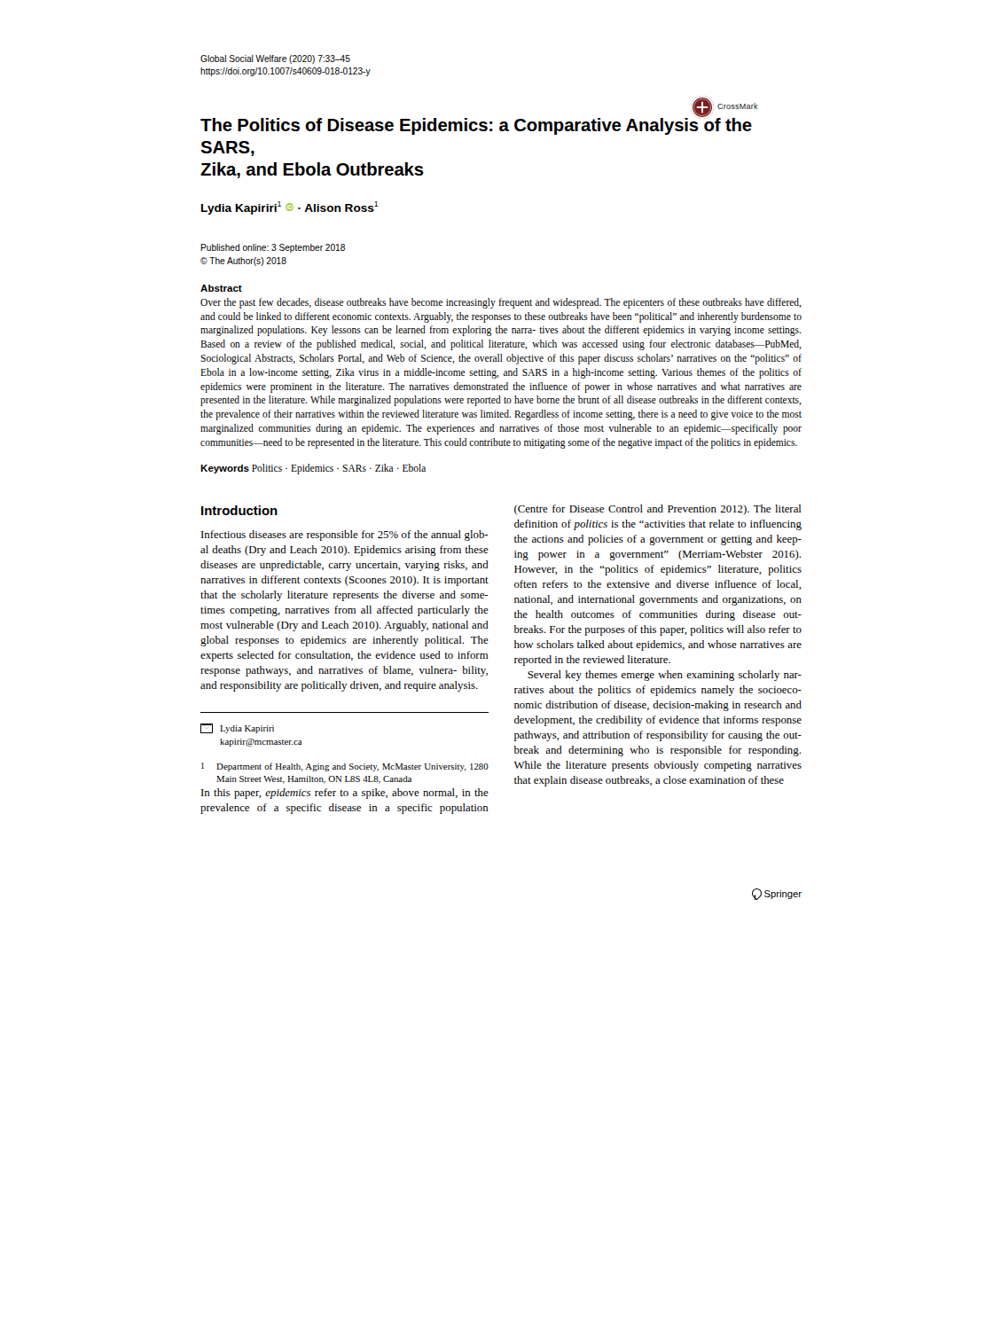Global Social Welfare (2020) 7:33–45 https://doi.org/10.1007/s40609-018-0123-y
CrossMark
The Politics of Disease Epidemics: a Comparative Analysis of the SARS,
Zika, and Ebola Outbreaks
Lydia Kapiriri1 · Alison Ross1
Published online: 3 September 2018
© The Author(s) 2018
Abstract
Over the past few decades, disease outbreaks have become increasingly frequent and widespread. The epicenters of these outbreaks have differed, and could be linked to different economic contexts. Arguably, the responses to these outbreaks have been “political” and inherently burdensome to marginalized populations. Key lessons can be learned from exploring the narra- tives about the different epidemics in varying income settings. Based on a review of the published medical, social, and political literature, which was accessed using four electronic databases—PubMed, Sociological Abstracts, Scholars Portal, and Web of Science, the overall objective of this paper discuss scholars’ narratives on the “politics” of Ebola in a low-income setting, Zika virus in a middle-income setting, and SARS in a high-income setting. Various themes of the politics of epidemics were prominent in the literature. The narratives demonstrated the influence of power in whose narratives and what narratives are presented in the literature. While marginalized populations were reported to have borne the brunt of all disease outbreaks in the different contexts, the prevalence of their narratives within the reviewed literature was limited. Regardless of income setting, there is a need to give voice to the most marginalized communities during an epidemic. The experiences and narratives of those most vulnerable to an epidemic—specifically poor communities—need to be represented in the literature. This could contribute to mitigating some of the negative impact of the politics in epidemics.
Keywords Politics·Epidemics·SARs·Zika·Ebola
Introduction
Infectious diseases are responsible for 25% of the annual glob- al deaths (Dry and Leach 2010). Epidemics arising from these diseases are unpredictable, carry uncertain, varying risks, and narratives in different contexts (Scoones 2010). It is important that the scholarly literature represents the diverse and some- times competing, narratives from all affected particularly the most vulnerable (Dry and Leach 2010). Arguably, national and global responses to epidemics are inherently political. The experts selected for consultation, the evidence used to inform response pathways, and narratives of blame, vulnera- bility, and responsibility are politically driven, and require analysis.
Lydia Kapiriri
kapirir@mcmaster.ca
1 Department of Health, Aging and Society, McMaster University, 1280 Main Street West, Hamilton, ON L8S 4L8, Canada
In this paper, epidemics refer to a spike, above normal, in the prevalence of a specific disease in a specific population (Centre for Disease Control and Prevention 2012). The literal definition of politics is the “activities that relate to influencing the actions and policies of a government or getting and keep- ing power in a government” (Merriam-Webster 2016). However, in the “politics of epidemics” literature, politics often refers to the extensive and diverse influence of local, national, and international governments and organizations, on the health outcomes of communities during disease out- breaks. For the purposes of this paper, politics will also refer to how scholars talked about epidemics, and whose narratives are reported in the reviewed literature.
Several key themes emerge when examining scholarly nar- ratives about the politics of epidemics namely the socioeco- nomic distribution of disease, decision-making in research and development, the credibility of evidence that informs response pathways, and attribution of responsibility for causing the out- break and determining who is responsible for responding. While the literature presents obviously competing narratives that explain disease outbreaks, a close examination of these
Springer